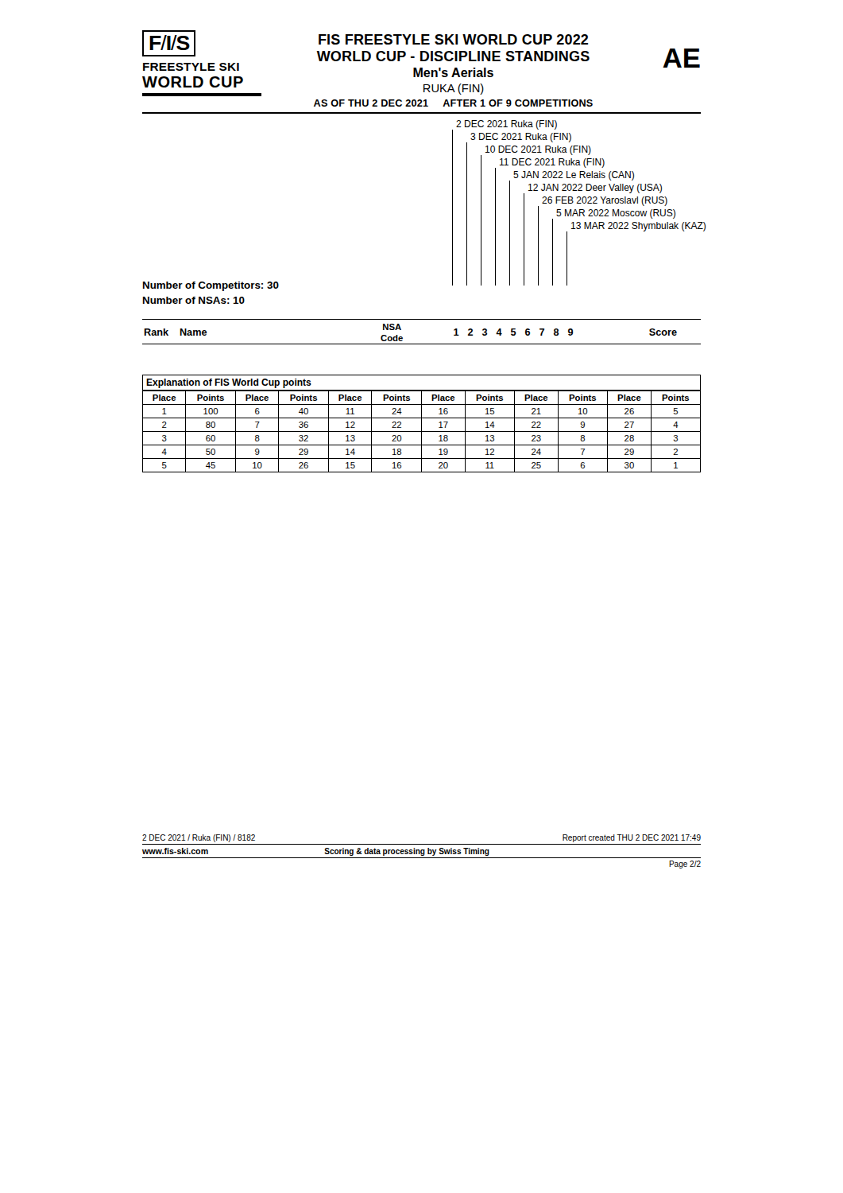F/I/S
FREESTYLE SKI
WORLD CUP
FIS FREESTYLE SKI WORLD CUP 2022
WORLD CUP - DISCIPLINE STANDINGS
Men's Aerials
RUKA (FIN)
AS OF THU 2 DEC 2021 AFTER 1 OF 9 COMPETITIONS
AE
2 DEC 2021 Ruka (FIN)
3 DEC 2021 Ruka (FIN)
10 DEC 2021 Ruka (FIN)
11 DEC 2021 Ruka (FIN)
5 JAN 2022 Le Relais (CAN)
12 JAN 2022 Deer Valley (USA)
26 FEB 2022 Yaroslavl (RUS)
5 MAR 2022 Moscow (RUS)
13 MAR 2022 Shymbulak (KAZ)
Number of Competitors: 30
Number of NSAs: 10
Rank Name
NSA
Code
123456789
Score
Explanation of FIS World Cup points
| Place | Points | Place | Points | Place | Points | Place | Points | Place | Points | Place | Points |
| --- | --- | --- | --- | --- | --- | --- | --- | --- | --- | --- | --- |
| 1 | 100 | 6 | 40 | 11 | 24 | 16 | 15 | 21 | 10 | 26 | 5 |
| 2 | 80 | 7 | 36 | 12 | 22 | 17 | 14 | 22 | 9 | 27 | 4 |
| 3 | 60 | 8 | 32 | 13 | 20 | 18 | 13 | 23 | 8 | 28 | 3 |
| 4 | 50 | 9 | 29 | 14 | 18 | 19 | 12 | 24 | 7 | 29 | 2 |
| 5 | 45 | 10 | 26 | 15 | 16 | 20 | 11 | 25 | 6 | 30 | 1 |
2 DEC 2021 / Ruka (FIN) / 8182
Report created THU 2 DEC 2021 17:49
www.fis-ski.com
Scoring & data processing by Swiss Timing
Page 2/2